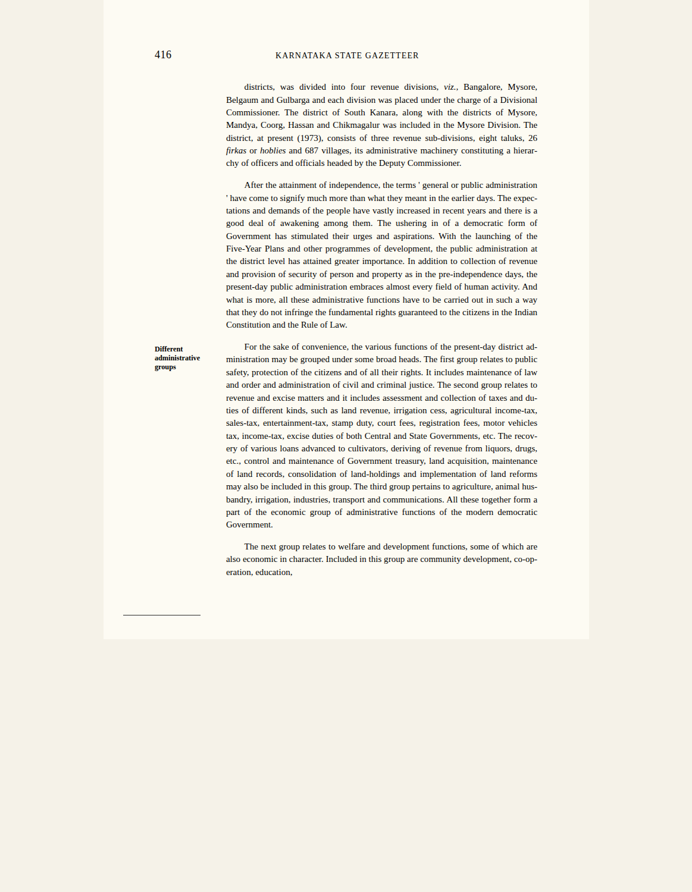416
Karnataka State Gazetteer
Different
administrative
groups
districts, was divided into four revenue divisions, viz., Bangalore, Mysore, Belgaum and Gulbarga and each division was placed under the charge of a Divisional Commissioner. The district of South Kanara, along with the districts of Mysore, Mandya, Coorg, Hassan and Chikmagalur was included in the Mysore Division. The district, at present (1973), consists of three revenue sub-divisions, eight taluks, 26 firkas or hoblies and 687 villages, its administrative machinery constituting a hierarchy of officers and officials headed by the Deputy Commissioner.
After the attainment of independence, the terms ' general or public administration ' have come to signify much more than what they meant in the earlier days. The expectations and demands of the people have vastly increased in recent years and there is a good deal of awakening among them. The ushering in of a democratic form of Government has stimulated their urges and aspirations. With the launching of the Five-Year Plans and other programmes of development, the public administration at the district level has attained greater importance. In addition to collection of revenue and provision of security of person and property as in the pre-independence days, the present-day public administration embraces almost every field of human activity. And what is more, all these administrative functions have to be carried out in such a way that they do not infringe the fundamental rights guaranteed to the citizens in the Indian Constitution and the Rule of Law.
For the sake of convenience, the various functions of the present-day district administration may be grouped under some broad heads. The first group relates to public safety, protection of the citizens and of all their rights. It includes maintenance of law and order and administration of civil and criminal justice. The second group relates to revenue and excise matters and it includes assessment and collection of taxes and duties of different kinds, such as land revenue, irrigation cess, agricultural income-tax, sales-tax, entertainment-tax, stamp duty, court fees, registration fees, motor vehicles tax, income-tax, excise duties of both Central and State Governments, etc. The recovery of various loans advanced to cultivators, deriving of revenue from liquors, drugs, etc., control and maintenance of Government treasury, land acquisition, maintenance of land records, consolidation of land-holdings and implementation of land reforms may also be included in this group. The third group pertains to agriculture, animal husbandry, irrigation, industries, transport and communications. All these together form a part of the economic group of administrative functions of the modern democratic Government.
The next group relates to welfare and development functions, some of which are also economic in character. Included in this group are community development, co-operation, education,